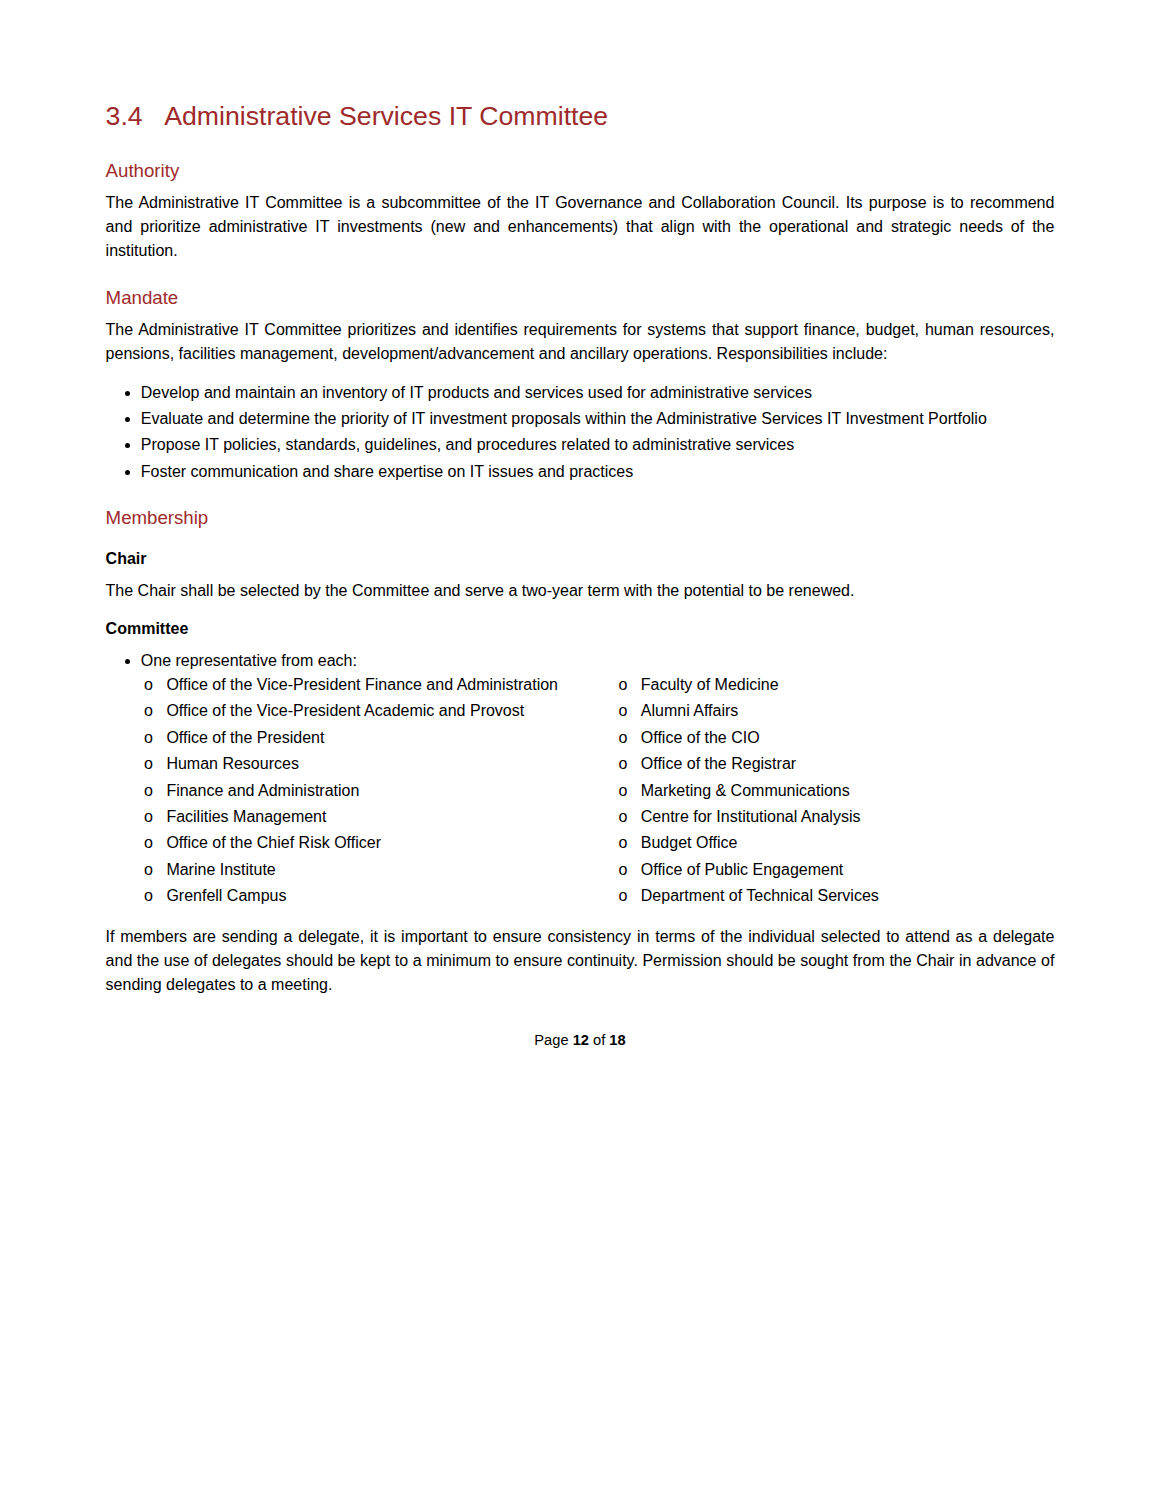3.4 Administrative Services IT Committee
Authority
The Administrative IT Committee is a subcommittee of the IT Governance and Collaboration Council. Its purpose is to recommend and prioritize administrative IT investments (new and enhancements) that align with the operational and strategic needs of the institution.
Mandate
The Administrative IT Committee prioritizes and identifies requirements for systems that support finance, budget, human resources, pensions, facilities management, development/advancement and ancillary operations. Responsibilities include:
Develop and maintain an inventory of IT products and services used for administrative services
Evaluate and determine the priority of IT investment proposals within the Administrative Services IT Investment Portfolio
Propose IT policies, standards, guidelines, and procedures related to administrative services
Foster communication and share expertise on IT issues and practices
Membership
Chair
The Chair shall be selected by the Committee and serve a two-year term with the potential to be renewed.
Committee
One representative from each:
Office of the Vice-President Finance and Administration
Office of the Vice-President Academic and Provost
Office of the President
Human Resources
Finance and Administration
Facilities Management
Office of the Chief Risk Officer
Marine Institute
Grenfell Campus
Faculty of Medicine
Alumni Affairs
Office of the CIO
Office of the Registrar
Marketing & Communications
Centre for Institutional Analysis
Budget Office
Office of Public Engagement
Department of Technical Services
If members are sending a delegate, it is important to ensure consistency in terms of the individual selected to attend as a delegate and the use of delegates should be kept to a minimum to ensure continuity. Permission should be sought from the Chair in advance of sending delegates to a meeting.
Page 12 of 18